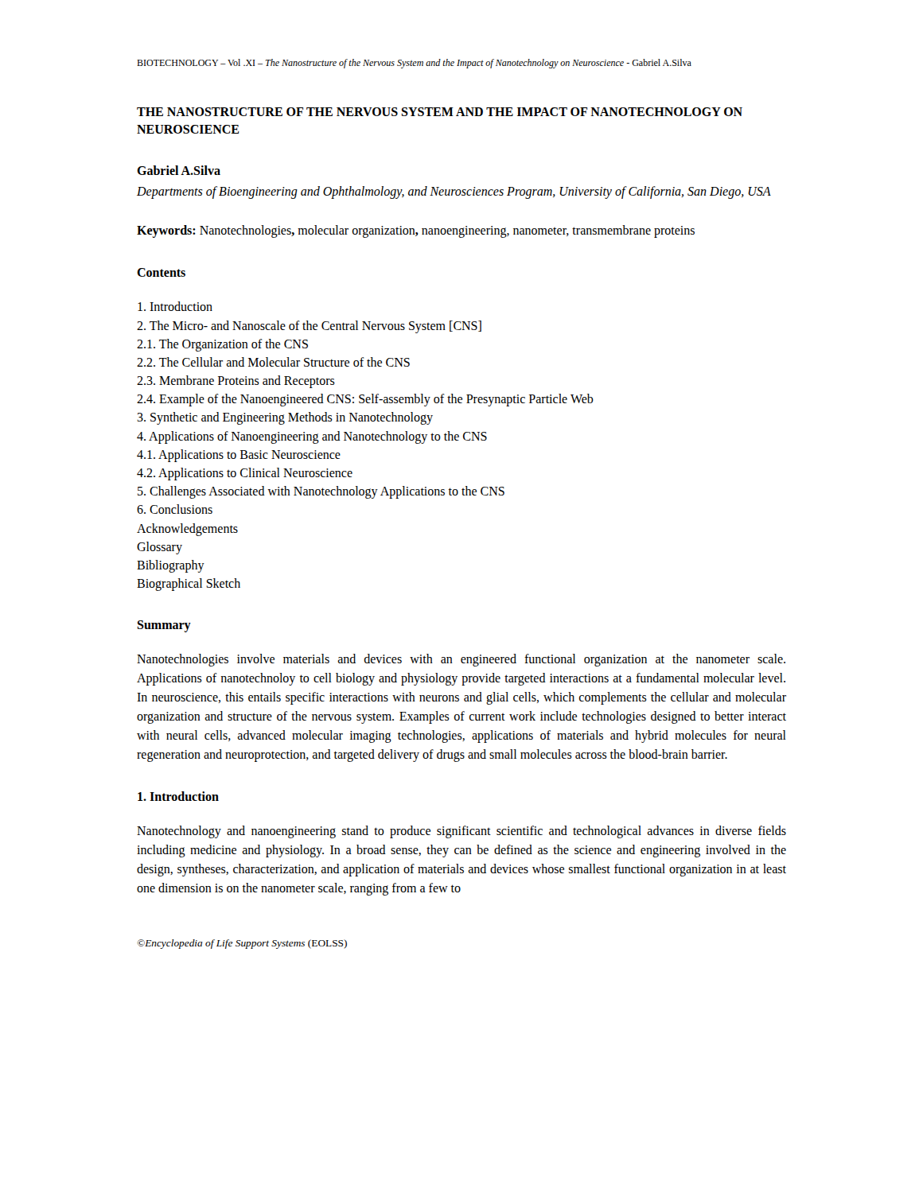BIOTECHNOLOGY – Vol .XI – The Nanostructure of the Nervous System and the Impact of Nanotechnology on Neuroscience - Gabriel A.Silva
The Nanostructure of the Nervous System and the Impact of Nanotechnology on Neuroscience
Gabriel A.Silva
Departments of Bioengineering and Ophthalmology, and Neurosciences Program, University of California, San Diego, USA
Keywords: Nanotechnologies, molecular organization, nanoengineering, nanometer, transmembrane proteins
Contents
1. Introduction
2. The Micro- and Nanoscale of the Central Nervous System [CNS]
2.1. The Organization of the CNS
2.2. The Cellular and Molecular Structure of the CNS
2.3. Membrane Proteins and Receptors
2.4. Example of the Nanoengineered CNS: Self-assembly of the Presynaptic Particle Web
3. Synthetic and Engineering Methods in Nanotechnology
4. Applications of Nanoengineering and Nanotechnology to the CNS
4.1. Applications to Basic Neuroscience
4.2. Applications to Clinical Neuroscience
5. Challenges Associated with Nanotechnology Applications to the CNS
6. Conclusions
Acknowledgements
Glossary
Bibliography
Biographical Sketch
Summary
Nanotechnologies involve materials and devices with an engineered functional organization at the nanometer scale. Applications of nanotechnoloy to cell biology and physiology provide targeted interactions at a fundamental molecular level. In neuroscience, this entails specific interactions with neurons and glial cells, which complements the cellular and molecular organization and structure of the nervous system. Examples of current work include technologies designed to better interact with neural cells, advanced molecular imaging technologies, applications of materials and hybrid molecules for neural regeneration and neuroprotection, and targeted delivery of drugs and small molecules across the blood-brain barrier.
1. Introduction
Nanotechnology and nanoengineering stand to produce significant scientific and technological advances in diverse fields including medicine and physiology. In a broad sense, they can be defined as the science and engineering involved in the design, syntheses, characterization, and application of materials and devices whose smallest functional organization in at least one dimension is on the nanometer scale, ranging from a few to
©Encyclopedia of Life Support Systems (EOLSS)